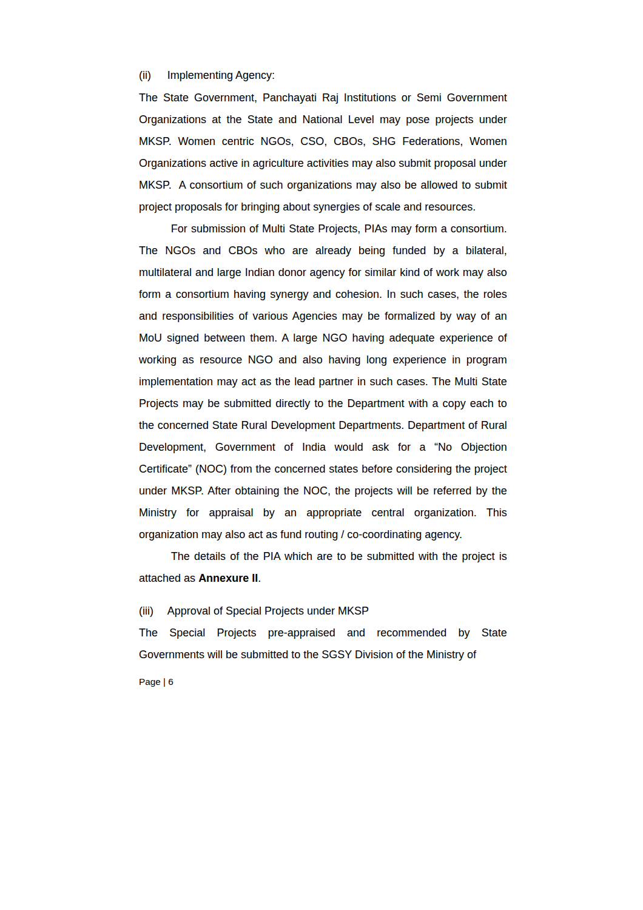(ii) Implementing Agency:
The State Government, Panchayati Raj Institutions or Semi Government Organizations at the State and National Level may pose projects under MKSP. Women centric NGOs, CSO, CBOs, SHG Federations, Women Organizations active in agriculture activities may also submit proposal under MKSP. A consortium of such organizations may also be allowed to submit project proposals for bringing about synergies of scale and resources.
For submission of Multi State Projects, PIAs may form a consortium. The NGOs and CBOs who are already being funded by a bilateral, multilateral and large Indian donor agency for similar kind of work may also form a consortium having synergy and cohesion. In such cases, the roles and responsibilities of various Agencies may be formalized by way of an MoU signed between them. A large NGO having adequate experience of working as resource NGO and also having long experience in program implementation may act as the lead partner in such cases. The Multi State Projects may be submitted directly to the Department with a copy each to the concerned State Rural Development Departments. Department of Rural Development, Government of India would ask for a “No Objection Certificate” (NOC) from the concerned states before considering the project under MKSP. After obtaining the NOC, the projects will be referred by the Ministry for appraisal by an appropriate central organization. This organization may also act as fund routing / co-coordinating agency.
The details of the PIA which are to be submitted with the project is attached as Annexure II.
(iii) Approval of Special Projects under MKSP
The Special Projects pre-appraised and recommended by State Governments will be submitted to the SGSY Division of the Ministry of
Page | 6